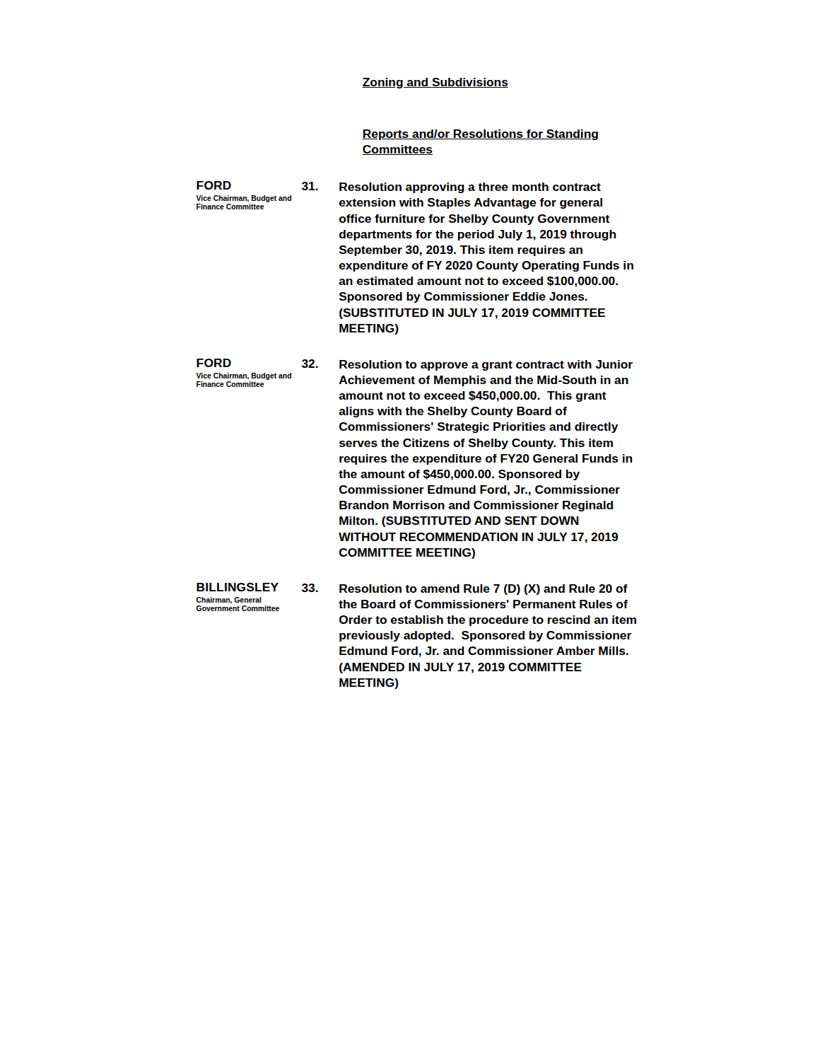Zoning and Subdivisions
Reports and/or Resolutions for Standing Committees
| FORD Vice Chairman, Budget and Finance Committee | 31. | Resolution approving a three month contract extension with Staples Advantage for general office furniture for Shelby County Government departments for the period July 1, 2019 through September 30, 2019. This item requires an expenditure of FY 2020 County Operating Funds in an estimated amount not to exceed $100,000.00. Sponsored by Commissioner Eddie Jones. (SUBSTITUTED IN JULY 17, 2019 COMMITTEE MEETING) |
| FORD Vice Chairman, Budget and Finance Committee | 32. | Resolution to approve a grant contract with Junior Achievement of Memphis and the Mid-South in an amount not to exceed $450,000.00. This grant aligns with the Shelby County Board of Commissioners' Strategic Priorities and directly serves the Citizens of Shelby County. This item requires the expenditure of FY20 General Funds in the amount of $450,000.00. Sponsored by Commissioner Edmund Ford, Jr., Commissioner Brandon Morrison and Commissioner Reginald Milton. (SUBSTITUTED AND SENT DOWN WITHOUT RECOMMENDATION IN JULY 17, 2019 COMMITTEE MEETING) |
| BILLINGSLEY Chairman, General Government Committee | 33. | Resolution to amend Rule 7 (D) (X) and Rule 20 of the Board of Commissioners' Permanent Rules of Order to establish the procedure to rescind an item previously adopted. Sponsored by Commissioner Edmund Ford, Jr. and Commissioner Amber Mills. (AMENDED IN JULY 17, 2019 COMMITTEE MEETING) |